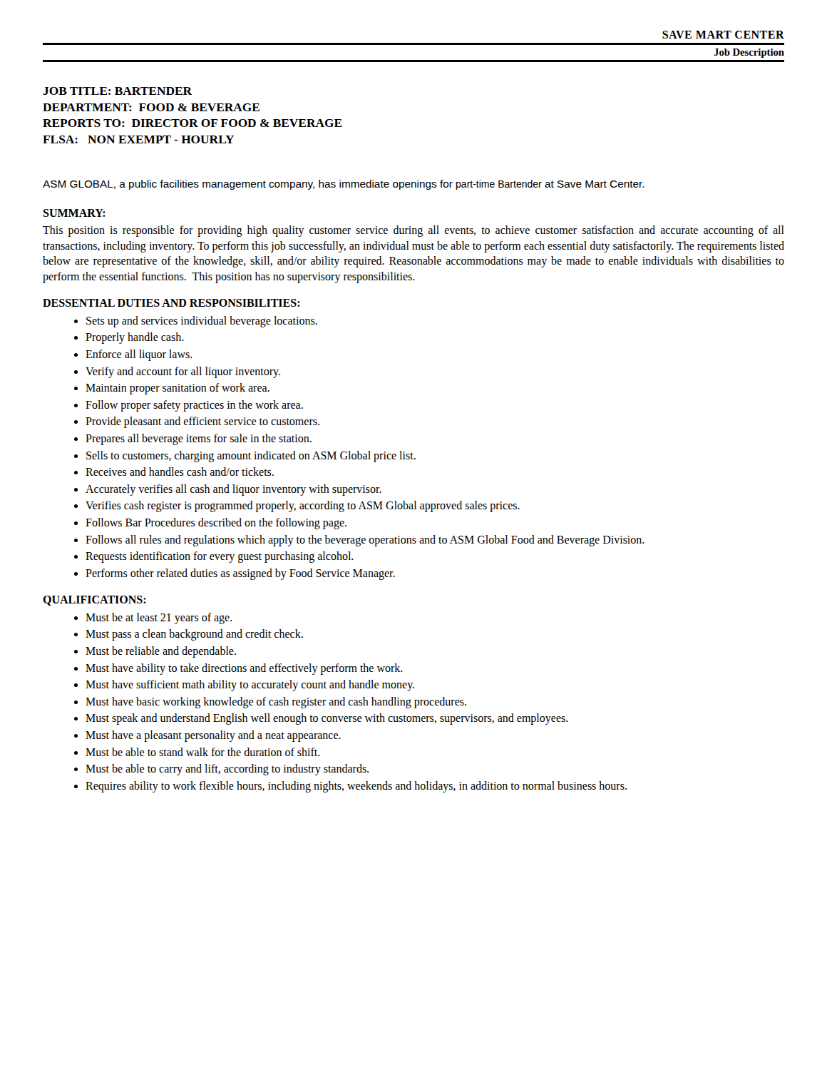SAVE MART CENTER
Job Description
JOB TITLE: BARTENDER
DEPARTMENT: FOOD & BEVERAGE
REPORTS TO: DIRECTOR OF FOOD & BEVERAGE
FLSA: NON EXEMPT - HOURLY
ASM GLOBAL, a public facilities management company, has immediate openings for part-time Bartender at Save Mart Center.
Summary:
This position is responsible for providing high quality customer service during all events, to achieve customer satisfaction and accurate accounting of all transactions, including inventory. To perform this job successfully, an individual must be able to perform each essential duty satisfactorily. The requirements listed below are representative of the knowledge, skill, and/or ability required. Reasonable accommodations may be made to enable individuals with disabilities to perform the essential functions. This position has no supervisory responsibilities.
DESSENTIAL DUTIES AND RESPONSIBILITIES:
Sets up and services individual beverage locations.
Properly handle cash.
Enforce all liquor laws.
Verify and account for all liquor inventory.
Maintain proper sanitation of work area.
Follow proper safety practices in the work area.
Provide pleasant and efficient service to customers.
Prepares all beverage items for sale in the station.
Sells to customers, charging amount indicated on ASM Global price list.
Receives and handles cash and/or tickets.
Accurately verifies all cash and liquor inventory with supervisor.
Verifies cash register is programmed properly, according to ASM Global approved sales prices.
Follows Bar Procedures described on the following page.
Follows all rules and regulations which apply to the beverage operations and to ASM Global Food and Beverage Division.
Requests identification for every guest purchasing alcohol.
Performs other related duties as assigned by Food Service Manager.
Qualifications:
Must be at least 21 years of age.
Must pass a clean background and credit check.
Must be reliable and dependable.
Must have ability to take directions and effectively perform the work.
Must have sufficient math ability to accurately count and handle money.
Must have basic working knowledge of cash register and cash handling procedures.
Must speak and understand English well enough to converse with customers, supervisors, and employees.
Must have a pleasant personality and a neat appearance.
Must be able to stand walk for the duration of shift.
Must be able to carry and lift, according to industry standards.
Requires ability to work flexible hours, including nights, weekends and holidays, in addition to normal business hours.